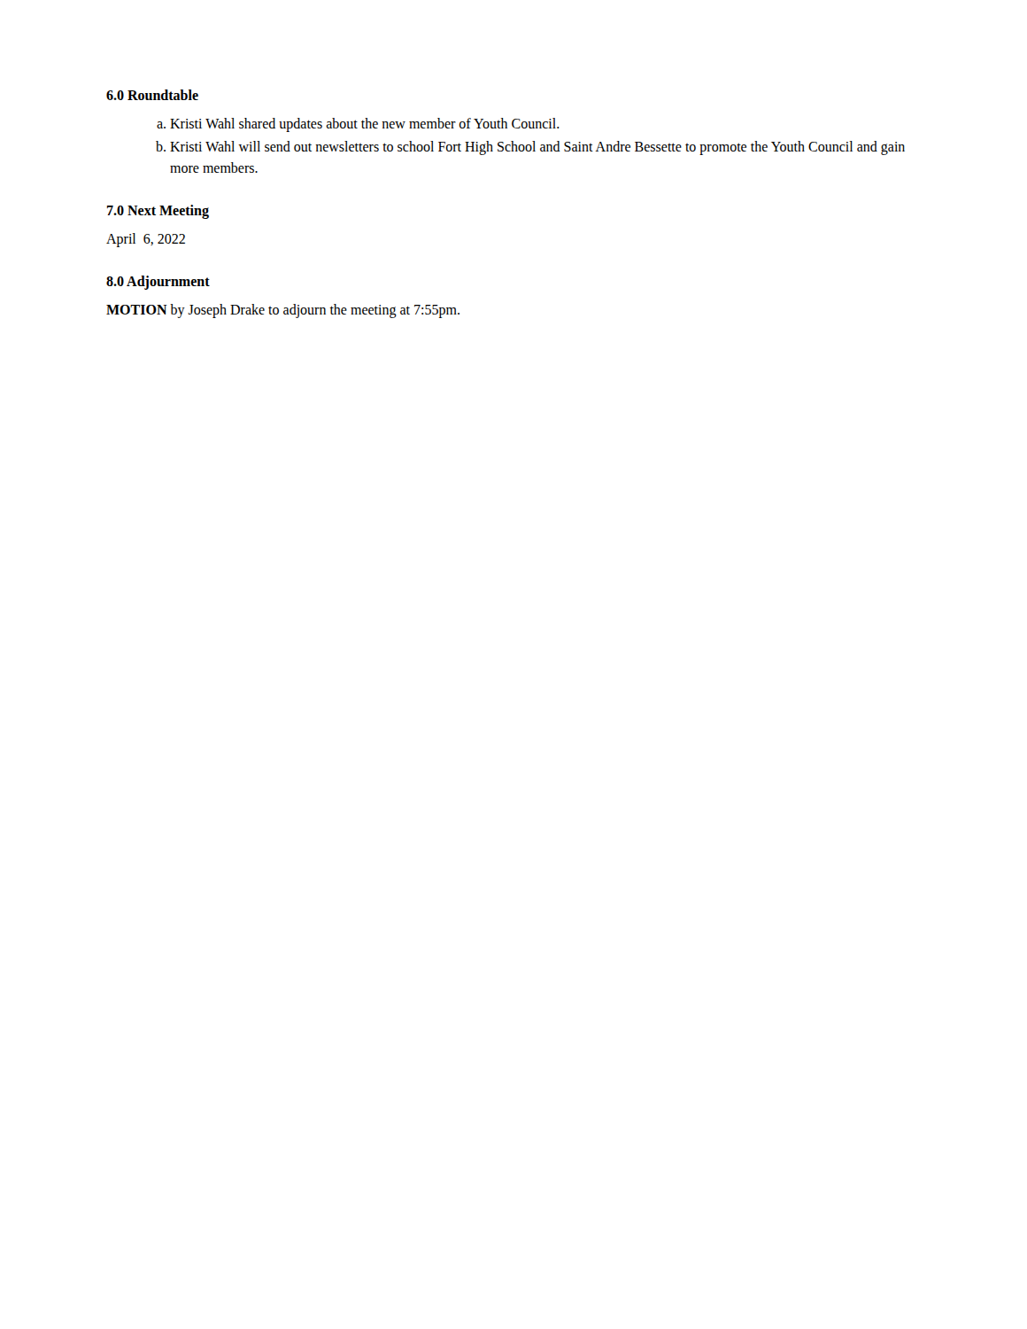6.0 Roundtable
Kristi Wahl shared updates about the new member of Youth Council.
Kristi Wahl will send out newsletters to school Fort High School and Saint Andre Bessette to promote the Youth Council and gain more members.
7.0 Next Meeting
April 6, 2022
8.0 Adjournment
MOTION by Joseph Drake to adjourn the meeting at 7:55pm.